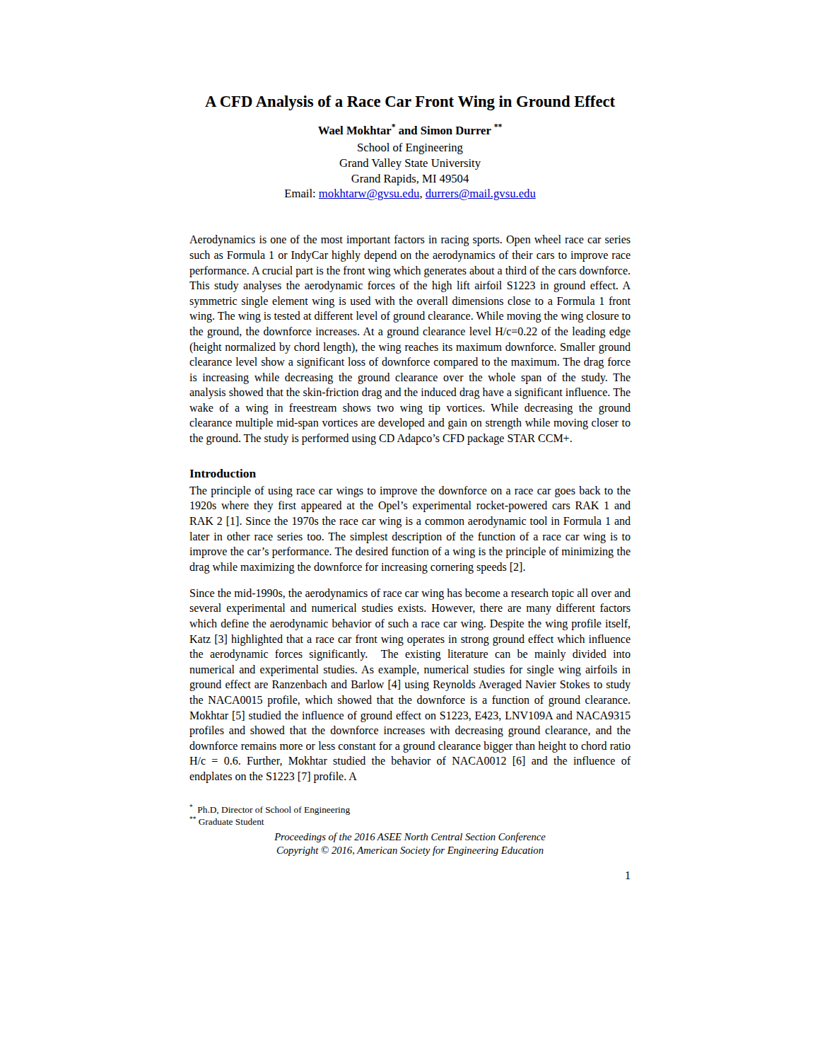A CFD Analysis of a Race Car Front Wing in Ground Effect
Wael Mokhtar* and Simon Durrer **
School of Engineering
Grand Valley State University
Grand Rapids, MI 49504
Email: mokhtarw@gvsu.edu, durrers@mail.gvsu.edu
Aerodynamics is one of the most important factors in racing sports. Open wheel race car series such as Formula 1 or IndyCar highly depend on the aerodynamics of their cars to improve race performance. A crucial part is the front wing which generates about a third of the cars downforce. This study analyses the aerodynamic forces of the high lift airfoil S1223 in ground effect. A symmetric single element wing is used with the overall dimensions close to a Formula 1 front wing. The wing is tested at different level of ground clearance. While moving the wing closure to the ground, the downforce increases. At a ground clearance level H/c=0.22 of the leading edge (height normalized by chord length), the wing reaches its maximum downforce. Smaller ground clearance level show a significant loss of downforce compared to the maximum. The drag force is increasing while decreasing the ground clearance over the whole span of the study. The analysis showed that the skin-friction drag and the induced drag have a significant influence. The wake of a wing in freestream shows two wing tip vortices. While decreasing the ground clearance multiple mid-span vortices are developed and gain on strength while moving closer to the ground. The study is performed using CD Adapco’s CFD package STAR CCM+.
Introduction
The principle of using race car wings to improve the downforce on a race car goes back to the 1920s where they first appeared at the Opel’s experimental rocket-powered cars RAK 1 and RAK 2 [1]. Since the 1970s the race car wing is a common aerodynamic tool in Formula 1 and later in other race series too. The simplest description of the function of a race car wing is to improve the car’s performance. The desired function of a wing is the principle of minimizing the drag while maximizing the downforce for increasing cornering speeds [2].
Since the mid-1990s, the aerodynamics of race car wing has become a research topic all over and several experimental and numerical studies exists. However, there are many different factors which define the aerodynamic behavior of such a race car wing. Despite the wing profile itself, Katz [3] highlighted that a race car front wing operates in strong ground effect which influence the aerodynamic forces significantly. The existing literature can be mainly divided into numerical and experimental studies. As example, numerical studies for single wing airfoils in ground effect are Ranzenbach and Barlow [4] using Reynolds Averaged Navier Stokes to study the NACA0015 profile, which showed that the downforce is a function of ground clearance. Mokhtar [5] studied the influence of ground effect on S1223, E423, LNV109A and NACA9315 profiles and showed that the downforce increases with decreasing ground clearance, and the downforce remains more or less constant for a ground clearance bigger than height to chord ratio H/c = 0.6. Further, Mokhtar studied the behavior of NACA0012 [6] and the influence of endplates on the S1223 [7] profile. A
* Ph.D, Director of School of Engineering
** Graduate Student
Proceedings of the 2016 ASEE North Central Section Conference
Copyright © 2016, American Society for Engineering Education
1